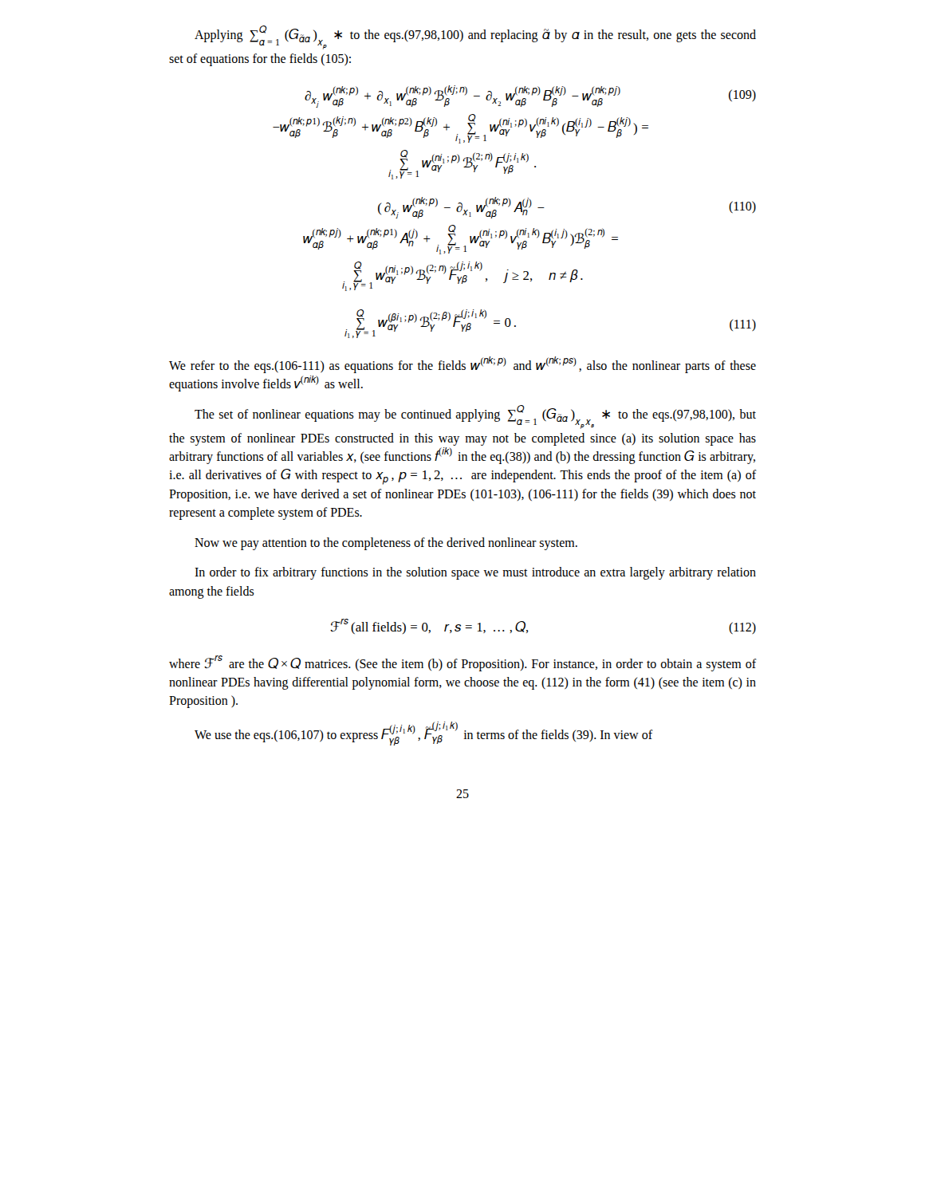Applying ∑α=1Q(Gα~α)xp∗ to the eqs.(97,98,100) and replacing α~ by α in the result, one gets the second set of equations for the fields (105):
(109)
∂xj wαβ(nk;p) + ∂x1 wαβ(nk;p) ℬβ(kj;n) − ∂x2 wαβ(nk;p) Bβ(kj) − wαβ(nk;pj)
− wαβ(nk;p1) ℬβ(kj;n) + wαβ(nk;p2) Bβ(kj) + ∑i1,γ=1Q wαγ(ni1;p) vγβ(ni1k) ( Bγ(i1j) − Bβ(kj) ) =
∑i1,γ=1Q wαγ(ni1;p) ℬγ(2;n) Fγβ(j;i1k) .
(110)
( ∂xj wαβ(nk;p) − ∂x1 wαβ(nk;p) An(j) −
wαβ(nk;pj) + wαβ(nk;p1) An(j) + ∑i1,γ=1Q wαγ(ni1;p) vγβ(ni1k) Bγ(i1j) ) ℬβ(2;n) =
∑i1,γ=1Q wαγ(ni1;p) ℬγ(2;n) F~γβ(j;i1k) , j≥2, n≠β.
∑i1,γ=1Q wαγ(βi1;p) ℬγ(2;β) F~γβ(j;i1k) =0.
(111)
We refer to the eqs.(106-111) as equations for the fields w(nk;p) and w(nk;ps), also the nonlinear parts of these equations involve fields v(nik) as well.
The set of nonlinear equations may be continued applying ∑α=1Q(Gα~α)xpxs∗ to the eqs.(97,98,100), but the system of nonlinear PDEs constructed in this way may not be completed since (a) its solution space has arbitrary functions of all variables x, (see functions f(ik) in the eq.(38)) and (b) the dressing function G is arbitrary, i.e. all derivatives of G with respect to xp, p=1,2,… are independent. This ends the proof of the item (a) of Proposition, i.e. we have derived a set of nonlinear PDEs (101-103), (106-111) for the fields (39) which does not represent a complete system of PDEs.
Now we pay attention to the completeness of the derived nonlinear system.
In order to fix arbitrary functions in the solution space we must introduce an extra largely arbitrary relation among the fields
ℱrs (all fields ) =0, r,s=1,…,Q,
(112)
where ℱrs are the Q×Q matrices. (See the item (b) of Proposition). For instance, in order to obtain a system of nonlinear PDEs having differential polynomial form, we choose the eq. (112) in the form (41) (see the item (c) in Proposition ).
We use the eqs.(106,107) to express Fγβ(j;i1k), F~γβ(j;i1k) in terms of the fields (39). In view of
25